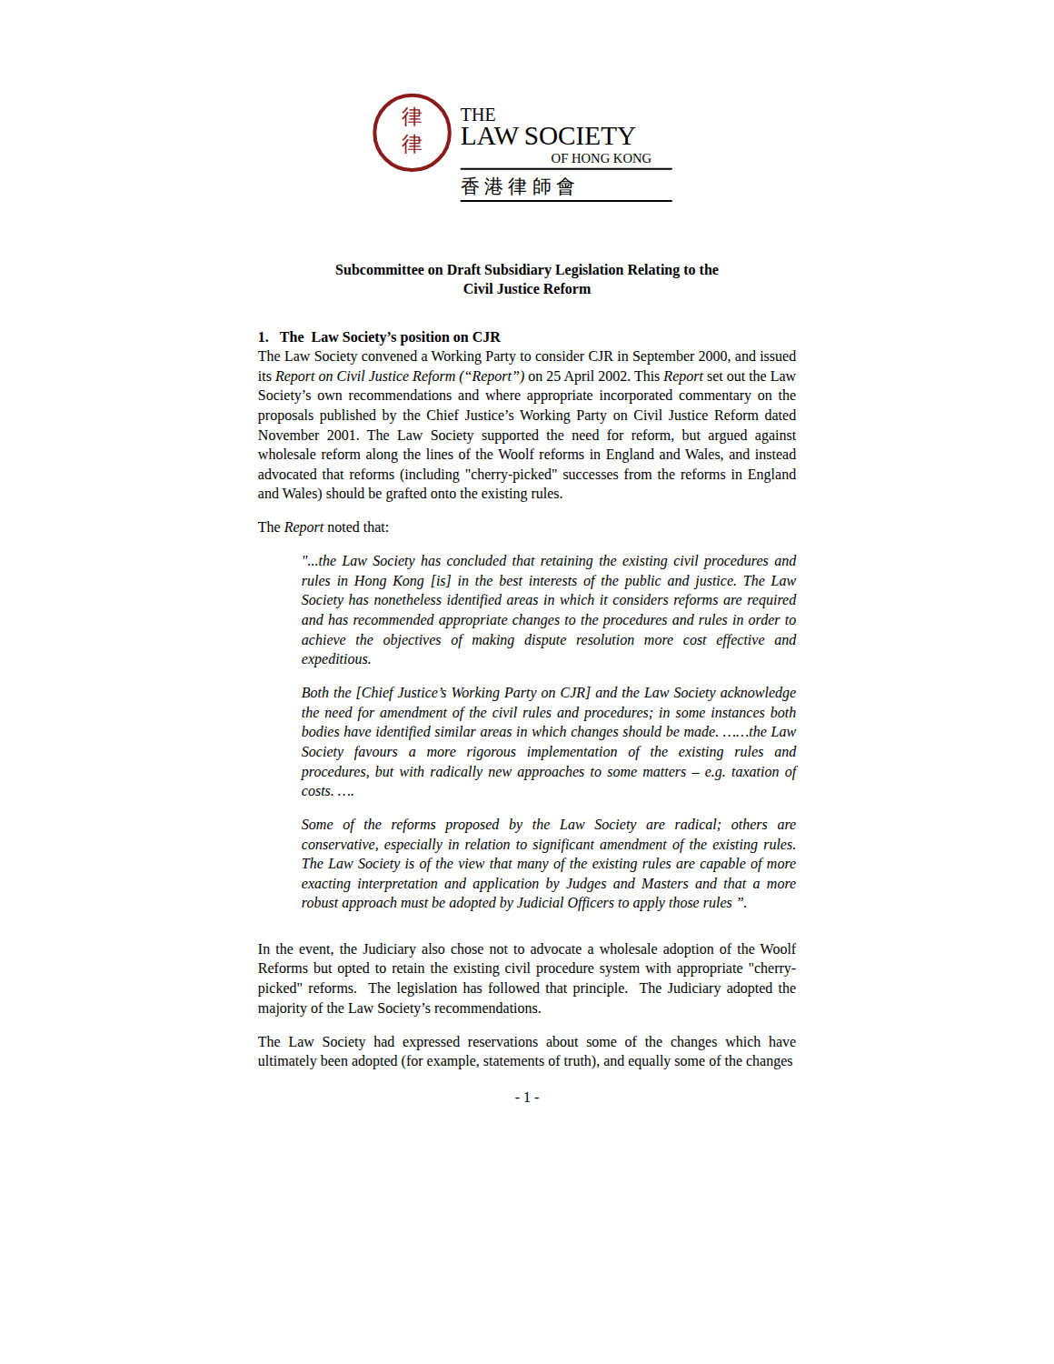Subcommittee on Draft Subsidiary Legislation Relating to the
Civil Justice Reform
1. The Law Society’s position on CJR
The Law Society convened a Working Party to consider CJR in September 2000, and issued its Report on Civil Justice Reform (“Report”) on 25 April 2002. This Report set out the Law Society’s own recommendations and where appropriate incorporated commentary on the proposals published by the Chief Justice’s Working Party on Civil Justice Reform dated November 2001. The Law Society supported the need for reform, but argued against wholesale reform along the lines of the Woolf reforms in England and Wales, and instead advocated that reforms (including "cherry-picked" successes from the reforms in England and Wales) should be grafted onto the existing rules.
The Report noted that:
"...the Law Society has concluded that retaining the existing civil procedures and rules in Hong Kong [is] in the best interests of the public and justice. The Law Society has nonetheless identified areas in which it considers reforms are required and has recommended appropriate changes to the procedures and rules in order to achieve the objectives of making dispute resolution more cost effective and expeditious.
Both the [Chief Justice’s Working Party on CJR] and the Law Society acknowledge the need for amendment of the civil rules and procedures; in some instances both bodies have identified similar areas in which changes should be made. ……the Law Society favours a more rigorous implementation of the existing rules and procedures, but with radically new approaches to some matters – e.g. taxation of costs. ….
Some of the reforms proposed by the Law Society are radical; others are conservative, especially in relation to significant amendment of the existing rules. The Law Society is of the view that many of the existing rules are capable of more exacting interpretation and application by Judges and Masters and that a more robust approach must be adopted by Judicial Officers to apply those rules ”.
In the event, the Judiciary also chose not to advocate a wholesale adoption of the Woolf Reforms but opted to retain the existing civil procedure system with appropriate "cherry-picked" reforms. The legislation has followed that principle. The Judiciary adopted the majority of the Law Society’s recommendations.
The Law Society had expressed reservations about some of the changes which have ultimately been adopted (for example, statements of truth), and equally some of the changes
- 1 -